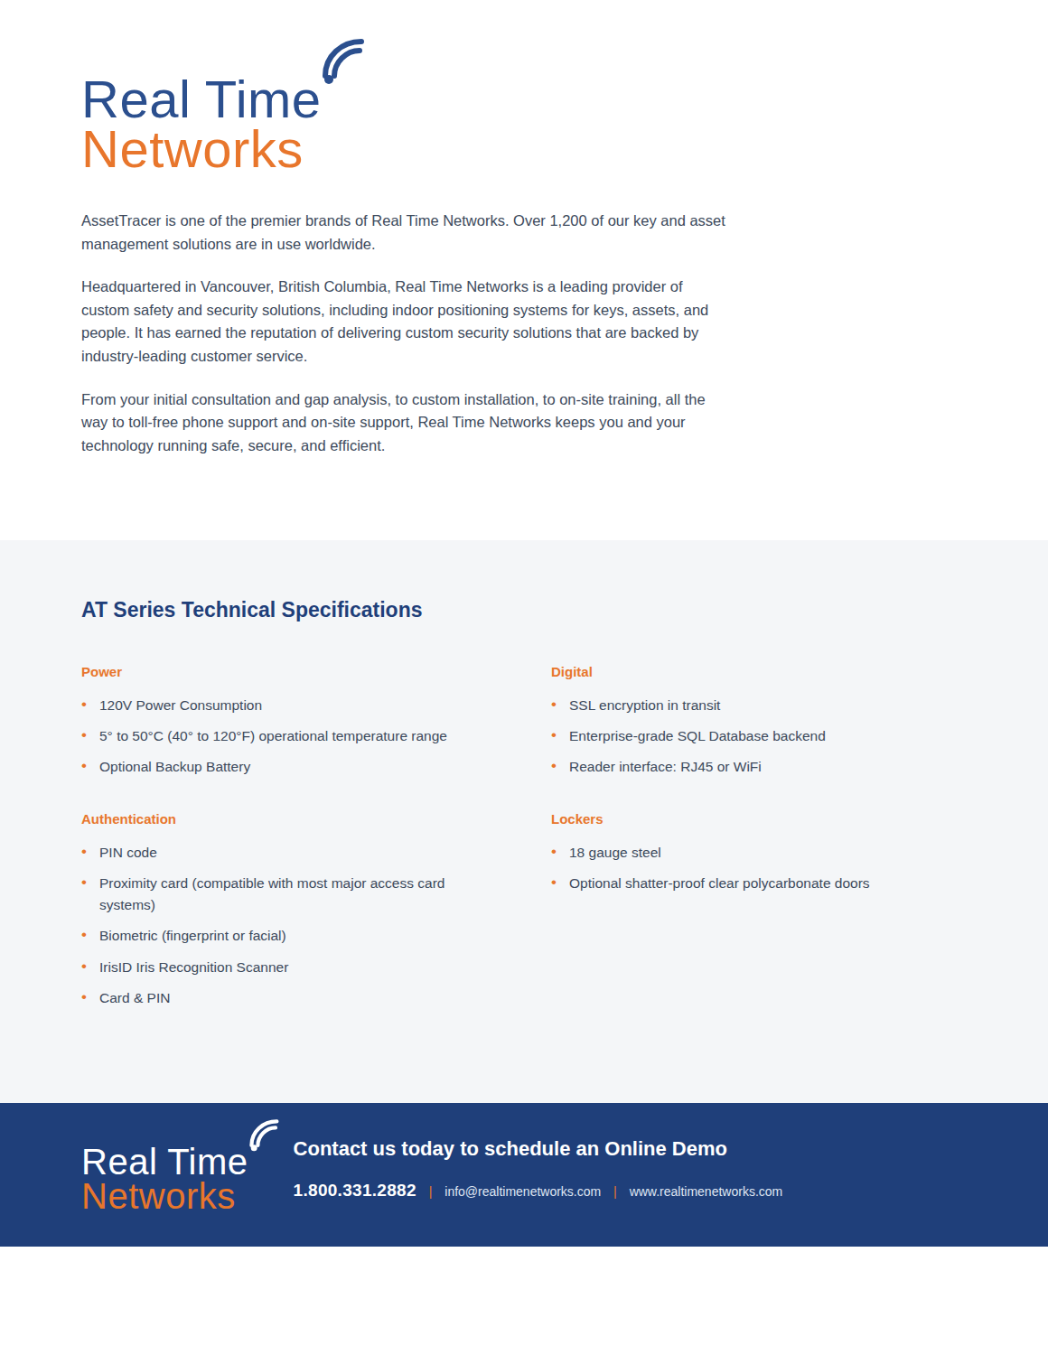Real Time Networks
AssetTracer is one of the premier brands of Real Time Networks. Over 1,200 of our key and asset management solutions are in use worldwide.
Headquartered in Vancouver, British Columbia, Real Time Networks is a leading provider of custom safety and security solutions, including indoor positioning systems for keys, assets, and people. It has earned the reputation of delivering custom security solutions that are backed by industry-leading customer service.
From your initial consultation and gap analysis, to custom installation, to on-site training, all the way to toll-free phone support and on-site support, Real Time Networks keeps you and your technology running safe, secure, and efficient.
AT Series Technical Specifications
Power
120V Power Consumption
5° to 50°C (40° to 120°F) operational temperature range
Optional Backup Battery
Authentication
PIN code
Proximity card (compatible with most major access card systems)
Biometric (fingerprint or facial)
IrisID Iris Recognition Scanner
Card & PIN
Digital
SSL encryption in transit
Enterprise-grade SQL Database backend
Reader interface: RJ45 or WiFi
Lockers
18 gauge steel
Optional shatter-proof clear polycarbonate doors
Real Time Networks
Contact us today to schedule an Online Demo
1.800.331.2882 | info@realtimenetworks.com | www.realtimenetworks.com